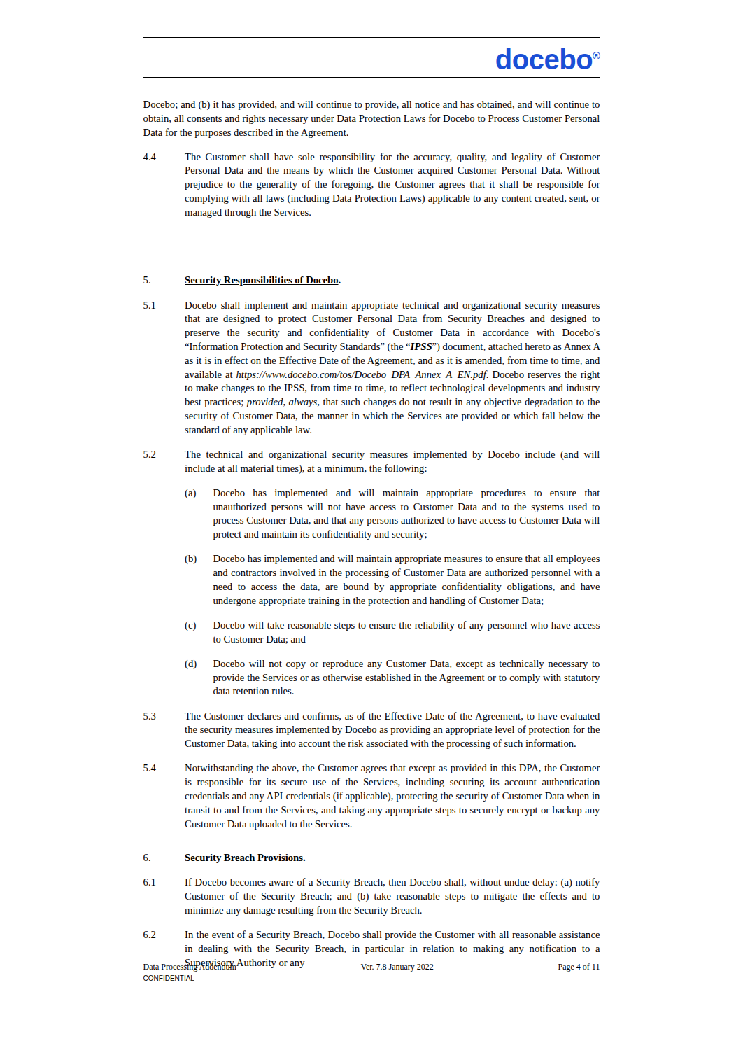docebo®
Docebo; and (b) it has provided, and will continue to provide, all notice and has obtained, and will continue to obtain, all consents and rights necessary under Data Protection Laws for Docebo to Process Customer Personal Data for the purposes described in the Agreement.
4.4
The Customer shall have sole responsibility for the accuracy, quality, and legality of Customer Personal Data and the means by which the Customer acquired Customer Personal Data. Without prejudice to the generality of the foregoing, the Customer agrees that it shall be responsible for complying with all laws (including Data Protection Laws) applicable to any content created, sent, or managed through the Services.
5. Security Responsibilities of Docebo.
5.1
Docebo shall implement and maintain appropriate technical and organizational security measures that are designed to protect Customer Personal Data from Security Breaches and designed to preserve the security and confidentiality of Customer Data in accordance with Docebo's “Information Protection and Security Standards” (the “IPSS”) document, attached hereto as Annex A as it is in effect on the Effective Date of the Agreement, and as it is amended, from time to time, and available at https://www.docebo.com/tos/Docebo_DPA_Annex_A_EN.pdf. Docebo reserves the right to make changes to the IPSS, from time to time, to reflect technological developments and industry best practices; provided, always, that such changes do not result in any objective degradation to the security of Customer Data, the manner in which the Services are provided or which fall below the standard of any applicable law.
5.2
The technical and organizational security measures implemented by Docebo include (and will include at all material times), at a minimum, the following:
(a) Docebo has implemented and will maintain appropriate procedures to ensure that unauthorized persons will not have access to Customer Data and to the systems used to process Customer Data, and that any persons authorized to have access to Customer Data will protect and maintain its confidentiality and security;
(b) Docebo has implemented and will maintain appropriate measures to ensure that all employees and contractors involved in the processing of Customer Data are authorized personnel with a need to access the data, are bound by appropriate confidentiality obligations, and have undergone appropriate training in the protection and handling of Customer Data;
(c) Docebo will take reasonable steps to ensure the reliability of any personnel who have access to Customer Data; and
(d) Docebo will not copy or reproduce any Customer Data, except as technically necessary to provide the Services or as otherwise established in the Agreement or to comply with statutory data retention rules.
5.3
The Customer declares and confirms, as of the Effective Date of the Agreement, to have evaluated the security measures implemented by Docebo as providing an appropriate level of protection for the Customer Data, taking into account the risk associated with the processing of such information.
5.4
Notwithstanding the above, the Customer agrees that except as provided in this DPA, the Customer is responsible for its secure use of the Services, including securing its account authentication credentials and any API credentials (if applicable), protecting the security of Customer Data when in transit to and from the Services, and taking any appropriate steps to securely encrypt or backup any Customer Data uploaded to the Services.
6. Security Breach Provisions.
6.1
If Docebo becomes aware of a Security Breach, then Docebo shall, without undue delay: (a) notify Customer of the Security Breach; and (b) take reasonable steps to mitigate the effects and to minimize any damage resulting from the Security Breach.
6.2
In the event of a Security Breach, Docebo shall provide the Customer with all reasonable assistance in dealing with the Security Breach, in particular in relation to making any notification to a Supervisory Authority or any
Data Processing Addendum
CONFIDENTIAL
Ver. 7.8 January 2022
Page 4 of 11